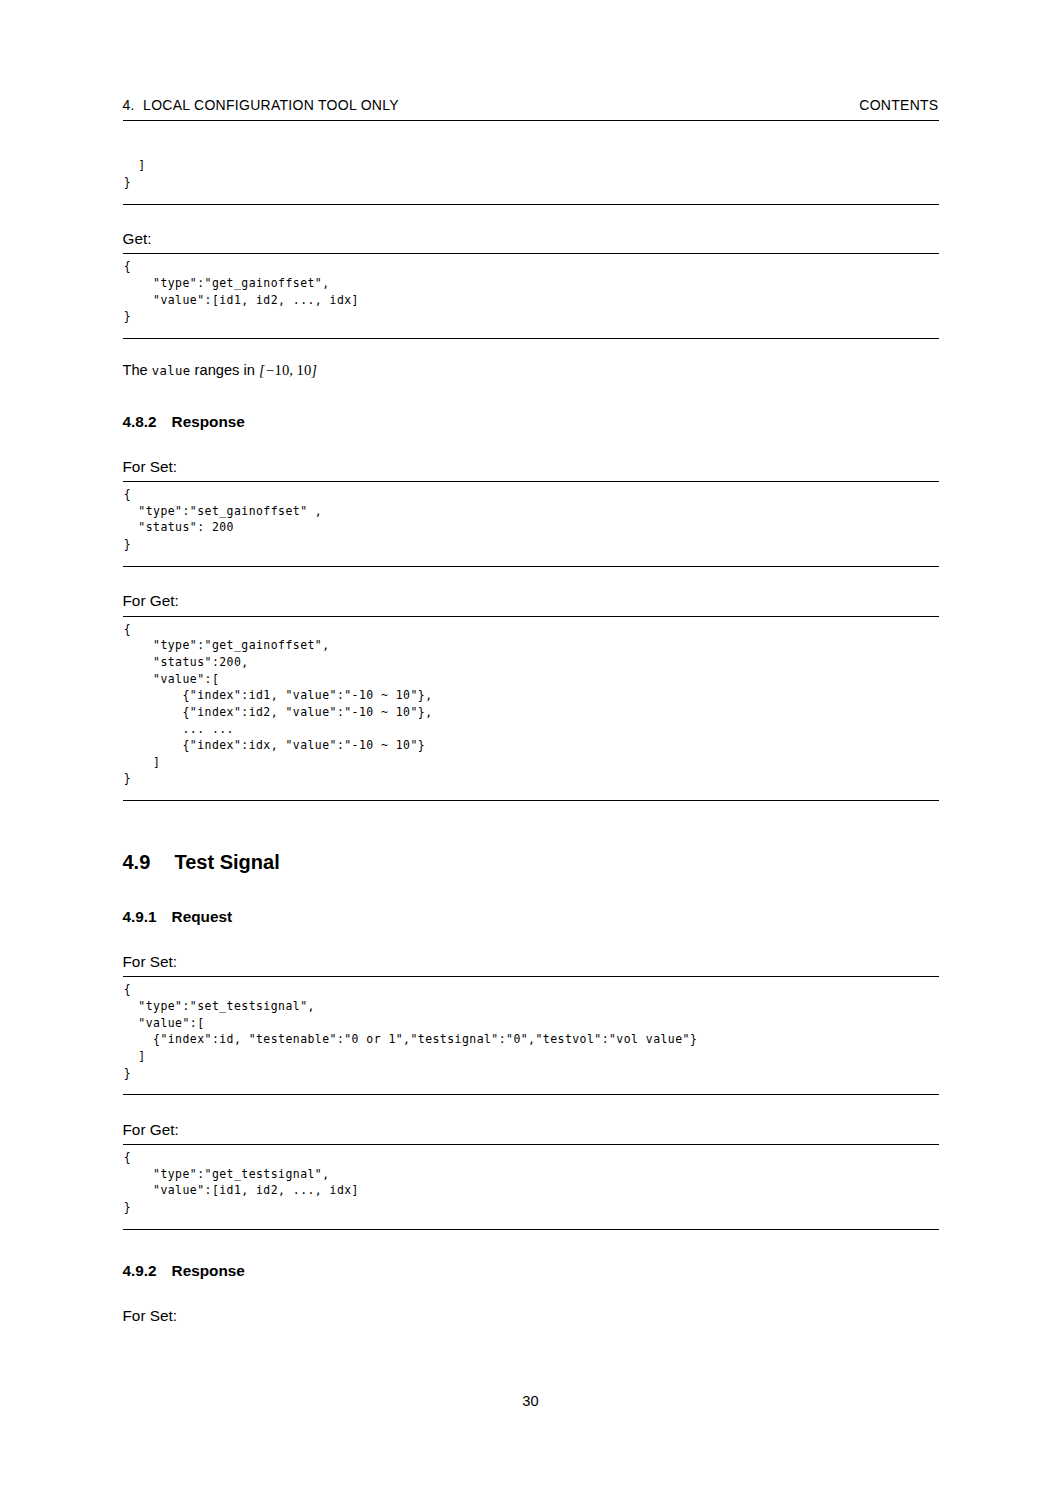4. Local Configuration Tool Only Contents
  ]
}
Get:
{
    "type":"get_gainoffset",
    "value":[id1, id2, ..., idx]
}
The value ranges in [−10, 10]
4.8.2 Response
For Set:
{
  "type":"set_gainoffset" ,
  "status": 200
}
For Get:
{
    "type":"get_gainoffset",
    "status":200,
    "value":[
        {"index":id1, "value":"-10 ~ 10"},
        {"index":id2, "value":"-10 ~ 10"},
        ... ...
        {"index":idx, "value":"-10 ~ 10"}
    ]
}
4.9 Test Signal
4.9.1 Request
For Set:
{
  "type":"set_testsignal",
  "value":[
    {"index":id, "testenable":"0 or 1","testsignal":"0","testvol":"vol value"}
  ]
}
For Get:
{
    "type":"get_testsignal",
    "value":[id1, id2, ..., idx]
}
4.9.2 Response
For Set:
30